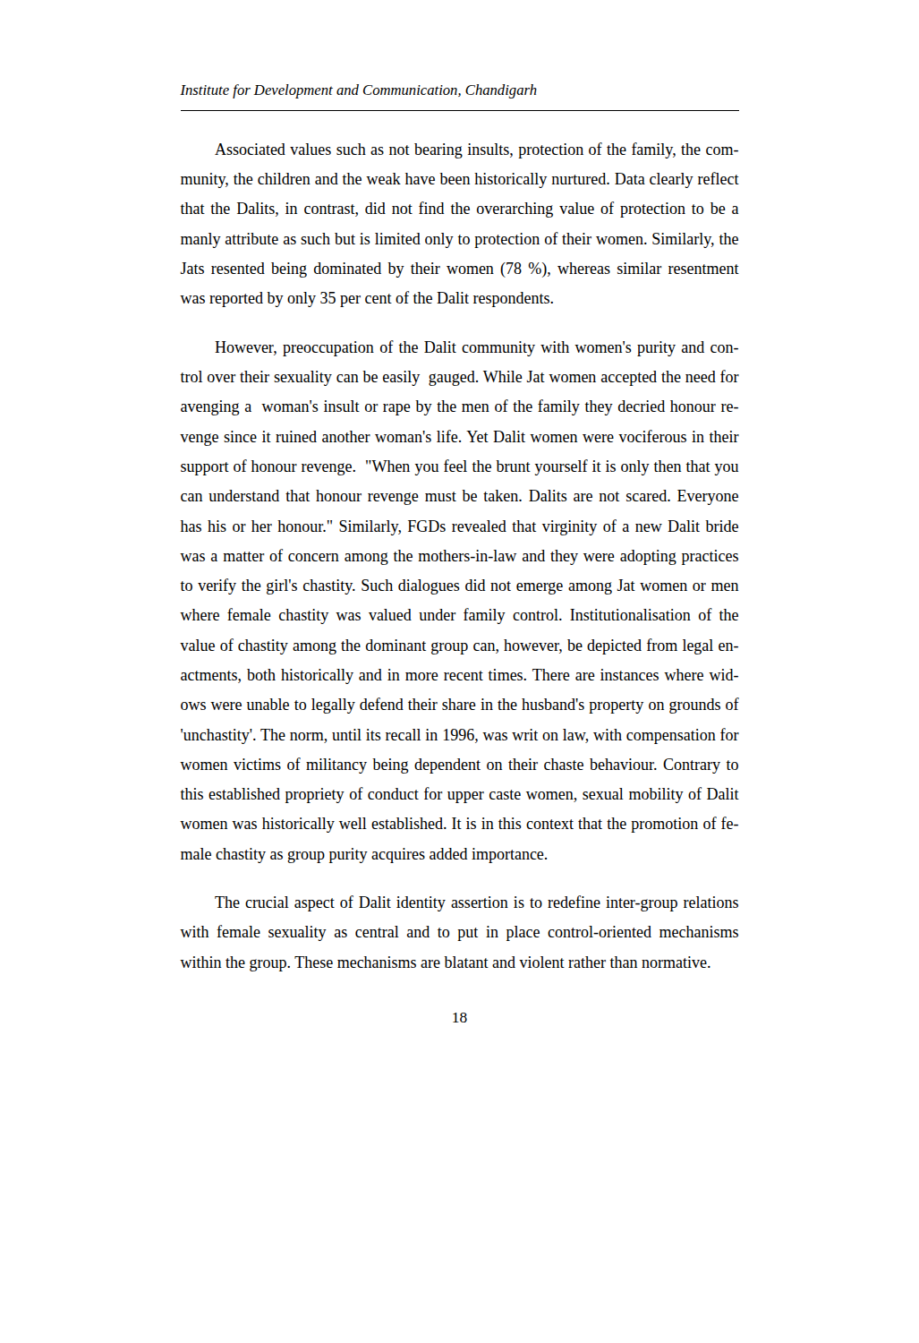Institute for Development and Communication, Chandigarh
Associated values such as not bearing insults, protection of the family, the community, the children and the weak have been historically nurtured. Data clearly reflect that the Dalits, in contrast, did not find the overarching value of protection to be a manly attribute as such but is limited only to protection of their women. Similarly, the Jats resented being dominated by their women (78 %), whereas similar resentment was reported by only 35 per cent of the Dalit respondents.
However, preoccupation of the Dalit community with women's purity and control over their sexuality can be easily gauged. While Jat women accepted the need for avenging a woman's insult or rape by the men of the family they decried honour revenge since it ruined another woman's life. Yet Dalit women were vociferous in their support of honour revenge. "When you feel the brunt yourself it is only then that you can understand that honour revenge must be taken. Dalits are not scared. Everyone has his or her honour." Similarly, FGDs revealed that virginity of a new Dalit bride was a matter of concern among the mothers-in-law and they were adopting practices to verify the girl's chastity. Such dialogues did not emerge among Jat women or men where female chastity was valued under family control. Institutionalisation of the value of chastity among the dominant group can, however, be depicted from legal enactments, both historically and in more recent times. There are instances where widows were unable to legally defend their share in the husband's property on grounds of 'unchastity'. The norm, until its recall in 1996, was writ on law, with compensation for women victims of militancy being dependent on their chaste behaviour. Contrary to this established propriety of conduct for upper caste women, sexual mobility of Dalit women was historically well established. It is in this context that the promotion of female chastity as group purity acquires added importance.
The crucial aspect of Dalit identity assertion is to redefine inter-group relations with female sexuality as central and to put in place control-oriented mechanisms within the group. These mechanisms are blatant and violent rather than normative.
18